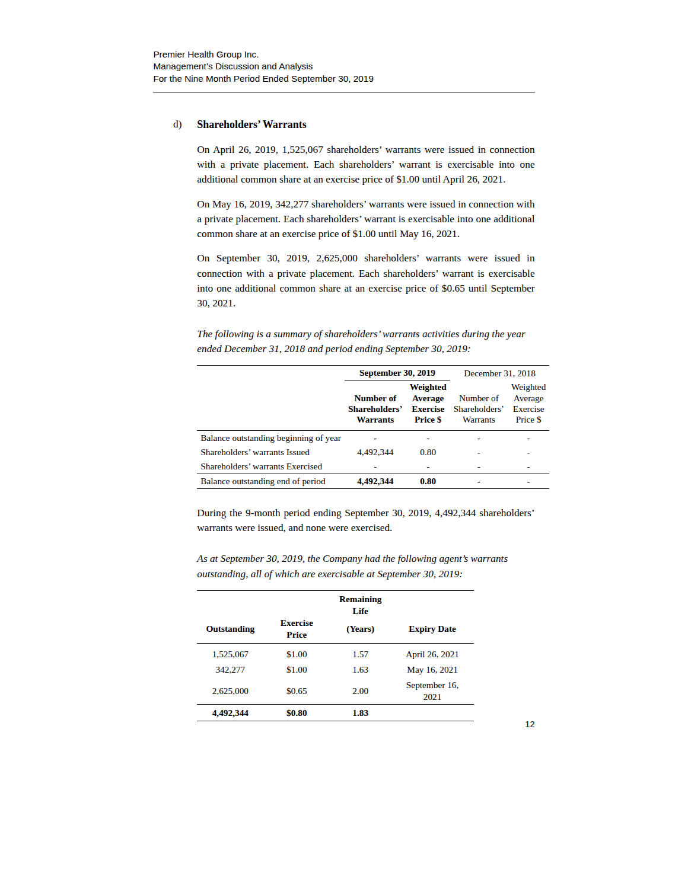Premier Health Group Inc.
Management’s Discussion and Analysis
For the Nine Month Period Ended September 30, 2019
d)
Shareholders’ Warrants
On April 26, 2019, 1,525,067 shareholders’ warrants were issued in connection with a private placement. Each shareholders’ warrant is exercisable into one additional common share at an exercise price of $1.00 until April 26, 2021.
On May 16, 2019, 342,277 shareholders’ warrants were issued in connection with a private placement. Each shareholders’ warrant is exercisable into one additional common share at an exercise price of $1.00 until May 16, 2021.
On September 30, 2019, 2,625,000 shareholders’ warrants were issued in connection with a private placement. Each shareholders’ warrant is exercisable into one additional common share at an exercise price of $0.65 until September 30, 2021.
The following is a summary of shareholders’ warrants activities during the year ended December 31, 2018 and period ending September 30, 2019:
| | September 30, 2019 | December 31, 2018 |
| --- | --- | --- |
| | Number of Shareholders’ Warrants | Weighted Average Exercise Price $ | Number of Shareholders’ Warrants | Weighted Average Exercise Price $ |
| Balance outstanding beginning of year | - | - | - | - |
| Shareholders’ warrants Issued | 4,492,344 | 0.80 | - | - |
| Shareholders’ warrants Exercised | - | - | - | - |
| Balance outstanding end of period | 4,492,344 | 0.80 | - | - |
During the 9-month period ending September 30, 2019, 4,492,344 shareholders’ warrants were issued, and none were exercised.
As at September 30, 2019, the Company had the following agent’s warrants outstanding, all of which are exercisable at September 30, 2019:
| | | Remaining Life | |
| --- | --- | --- | --- |
| Outstanding | Exercise Price | (Years) | Expiry Date |
| 1,525,067 | $1.00 | 1.57 | April 26, 2021 |
| 342,277 | $1.00 | 1.63 | May 16, 2021 |
| 2,625,000 | $0.65 | 2.00 | September 16, 2021 |
| 4,492,344 | $0.80 | 1.83 | |
12